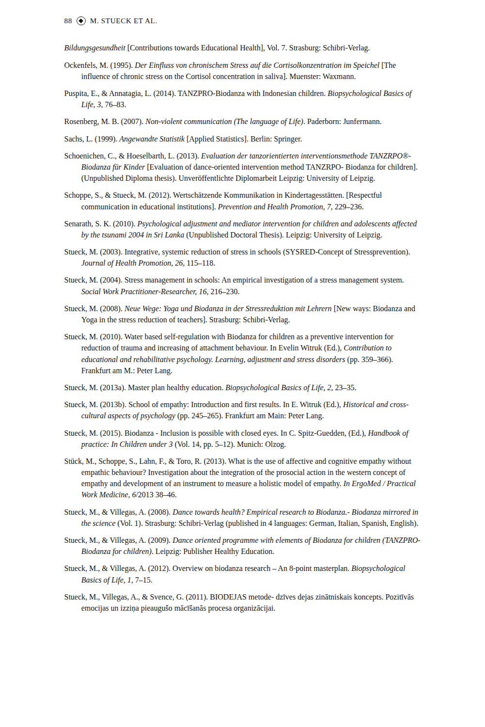88 M. Stueck et al.
Bildungsgesundheit [Contributions towards Educational Health], Vol. 7. Strasburg: Schibri-Verlag.
Ockenfels, M. (1995). Der Einfluss von chronischem Stress auf die Cortisolkonzentration im Speichel [The influence of chronic stress on the Cortisol concentration in saliva]. Muenster: Waxmann.
Puspita, E., & Annatagia, L. (2014). TANZPRO-Biodanza with Indonesian children. Biopsychological Basics of Life, 3, 76–83.
Rosenberg, M. B. (2007). Non-violent communication (The language of Life). Paderborn: Junfermann.
Sachs, L. (1999). Angewandte Statistik [Applied Statistics]. Berlin: Springer.
Schoenichen, C., & Hoeselbarth, L. (2013). Evaluation der tanzorientierten interventionsmethode TANZRPO®- Biodanza für Kinder [Evaluation of dance-oriented intervention method TANZRPO- Biodanza for children]. (Unpublished Diploma thesis). Unveröffentlichte Diplomarbeit Leipzig: University of Leipzig.
Schoppe, S., & Stueck, M. (2012). Wertschätzende Kommunikation in Kindertagesstätten. [Respectful communication in educational institutions]. Prevention and Health Promotion, 7, 229–236.
Senarath, S. K. (2010). Psychological adjustment and mediator intervention for children and adolescents affected by the tsunami 2004 in Sri Lanka (Unpublished Doctoral Thesis). Leipzig: University of Leipzig.
Stueck, M. (2003). Integrative, systemic reduction of stress in schools (SYSRED-Concept of Stressprevention). Journal of Health Promotion, 26, 115–118.
Stueck, M. (2004). Stress management in schools: An empirical investigation of a stress management system. Social Work Practitioner-Researcher, 16, 216–230.
Stueck, M. (2008). Neue Wege: Yoga und Biodanza in der Stressreduktion mit Lehrern [New ways: Biodanza and Yoga in the stress reduction of teachers]. Strasburg: Schibri-Verlag.
Stueck, M. (2010). Water based self-regulation with Biodanza for children as a preventive intervention for reduction of trauma and increasing of attachment behaviour. In Evelin Witruk (Ed.), Contribution to educational and rehabilitative psychology. Learning, adjustment and stress disorders (pp. 359–366). Frankfurt am M.: Peter Lang.
Stueck, M. (2013a). Master plan healthy education. Biopsychological Basics of Life, 2, 23–35.
Stueck, M. (2013b). School of empathy: Introduction and first results. In E. Witruk (Ed.), Historical and cross-cultural aspects of psychology (pp. 245–265). Frankfurt am Main: Peter Lang.
Stueck, M. (2015). Biodanza - Inclusion is possible with closed eyes. In C. Spitz-Guedden, (Ed.), Handbook of practice: In Children under 3 (Vol. 14, pp. 5–12). Munich: Olzog.
Stück, M., Schoppe, S., Lahn, F., & Toro, R. (2013). What is the use of affective and cognitive empathy without empathic behaviour? Investigation about the integration of the prosocial action in the western concept of empathy and development of an instrument to measure a holistic model of empathy. In ErgoMed / Practical Work Medicine, 6/2013 38–46.
Stueck, M., & Villegas, A. (2008). Dance towards health? Empirical research to Biodanza.- Biodanza mirrored in the science (Vol. 1). Strasburg: Schibri-Verlag (published in 4 languages: German, Italian, Spanish, English).
Stueck, M., & Villegas, A. (2009). Dance oriented programme with elements of Biodanza for children (TANZPRO-Biodanza for children). Leipzig: Publisher Healthy Education.
Stueck, M., & Villegas, A. (2012). Overview on biodanza research – An 8-point masterplan. Biopsychological Basics of Life, 1, 7–15.
Stueck, M., Villegas, A., & Svence, G. (2011). BIODEJAS metode- dzīves dejas zinātniskais koncepts. Pozitīvās emocijas un izziņa pieaugušo mācīšanās procesa organizācijai.